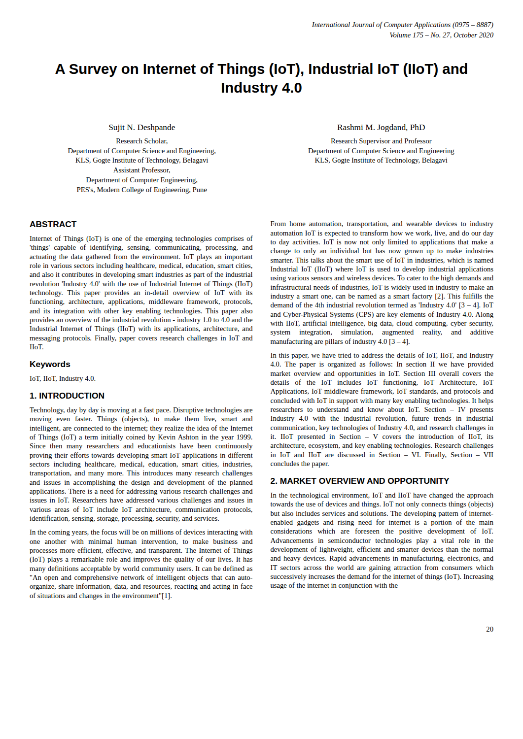International Journal of Computer Applications (0975 – 8887)
Volume 175 – No. 27, October 2020
A Survey on Internet of Things (IoT), Industrial IoT (IIoT) and Industry 4.0
Sujit N. Deshpande
Research Scholar,
Department of Computer Science and Engineering,
KLS, Gogte Institute of Technology, Belagavi
Assistant Professor,
Department of Computer Engineering,
PES's, Modern College of Engineering, Pune
Rashmi M. Jogdand, PhD
Research Supervisor and Professor
Department of Computer Science and Engineering
KLS, Gogte Institute of Technology, Belagavi
ABSTRACT
Internet of Things (IoT) is one of the emerging technologies comprises of 'things' capable of identifying, sensing, communicating, processing, and actuating the data gathered from the environment. IoT plays an important role in various sectors including healthcare, medical, education, smart cities, and also it contributes in developing smart industries as part of the industrial revolution 'Industry 4.0' with the use of Industrial Internet of Things (IIoT) technology. This paper provides an in-detail overview of IoT with its functioning, architecture, applications, middleware framework, protocols, and its integration with other key enabling technologies. This paper also provides an overview of the industrial revolution - industry 1.0 to 4.0 and the Industrial Internet of Things (IIoT) with its applications, architecture, and messaging protocols. Finally, paper covers research challenges in IoT and IIoT.
Keywords
IoT, IIoT, Industry 4.0.
1. INTRODUCTION
Technology, day by day is moving at a fast pace. Disruptive technologies are moving even faster. Things (objects), to make them live, smart and intelligent, are connected to the internet; they realize the idea of the Internet of Things (IoT) a term initially coined by Kevin Ashton in the year 1999. Since then many researchers and educationists have been continuously proving their efforts towards developing smart IoT applications in different sectors including healthcare, medical, education, smart cities, industries, transportation, and many more. This introduces many research challenges and issues in accomplishing the design and development of the planned applications. There is a need for addressing various research challenges and issues in IoT. Researchers have addressed various challenges and issues in various areas of IoT include IoT architecture, communication protocols, identification, sensing, storage, processing, security, and services.
In the coming years, the focus will be on millions of devices interacting with one another with minimal human intervention, to make business and processes more efficient, effective, and transparent. The Internet of Things (IoT) plays a remarkable role and improves the quality of our lives. It has many definitions acceptable by world community users. It can be defined as "An open and comprehensive network of intelligent objects that can auto-organize, share information, data, and resources, reacting and acting in face of situations and changes in the environment"[1].
From home automation, transportation, and wearable devices to industry automation IoT is expected to transform how we work, live, and do our day to day activities. IoT is now not only limited to applications that make a change to only an individual but has now grown up to make industries smarter. This talks about the smart use of IoT in industries, which is named Industrial IoT (IIoT) where IoT is used to develop industrial applications using various sensors and wireless devices. To cater to the high demands and infrastructural needs of industries, IoT is widely used in industry to make an industry a smart one, can be named as a smart factory [2]. This fulfills the demand of the 4th industrial revolution termed as 'Industry 4.0' [3 – 4]. IoT and Cyber-Physical Systems (CPS) are key elements of Industry 4.0. Along with IIoT, artificial intelligence, big data, cloud computing, cyber security, system integration, simulation, augmented reality, and additive manufacturing are pillars of industry 4.0 [3 – 4].
In this paper, we have tried to address the details of IoT, IIoT, and Industry 4.0. The paper is organized as follows: In section II we have provided market overview and opportunities in IoT. Section III overall covers the details of the IoT includes IoT functioning, IoT Architecture, IoT Applications, IoT middleware framework, IoT standards, and protocols and concluded with IoT in support with many key enabling technologies. It helps researchers to understand and know about IoT. Section – IV presents Industry 4.0 with the industrial revolution, future trends in industrial communication, key technologies of Industry 4.0, and research challenges in it. IIoT presented in Section – V covers the introduction of IIoT, its architecture, ecosystem, and key enabling technologies. Research challenges in IoT and IIoT are discussed in Section – VI. Finally, Section – VII concludes the paper.
2. MARKET OVERVIEW AND OPPORTUNITY
In the technological environment, IoT and IIoT have changed the approach towards the use of devices and things. IoT not only connects things (objects) but also includes services and solutions. The developing pattern of internet-enabled gadgets and rising need for internet is a portion of the main considerations which are foreseen the positive development of IoT. Advancements in semiconductor technologies play a vital role in the development of lightweight, efficient and smarter devices than the normal and heavy devices. Rapid advancements in manufacturing, electronics, and IT sectors across the world are gaining attraction from consumers which successively increases the demand for the internet of things (IoT). Increasing usage of the internet in conjunction with the
20